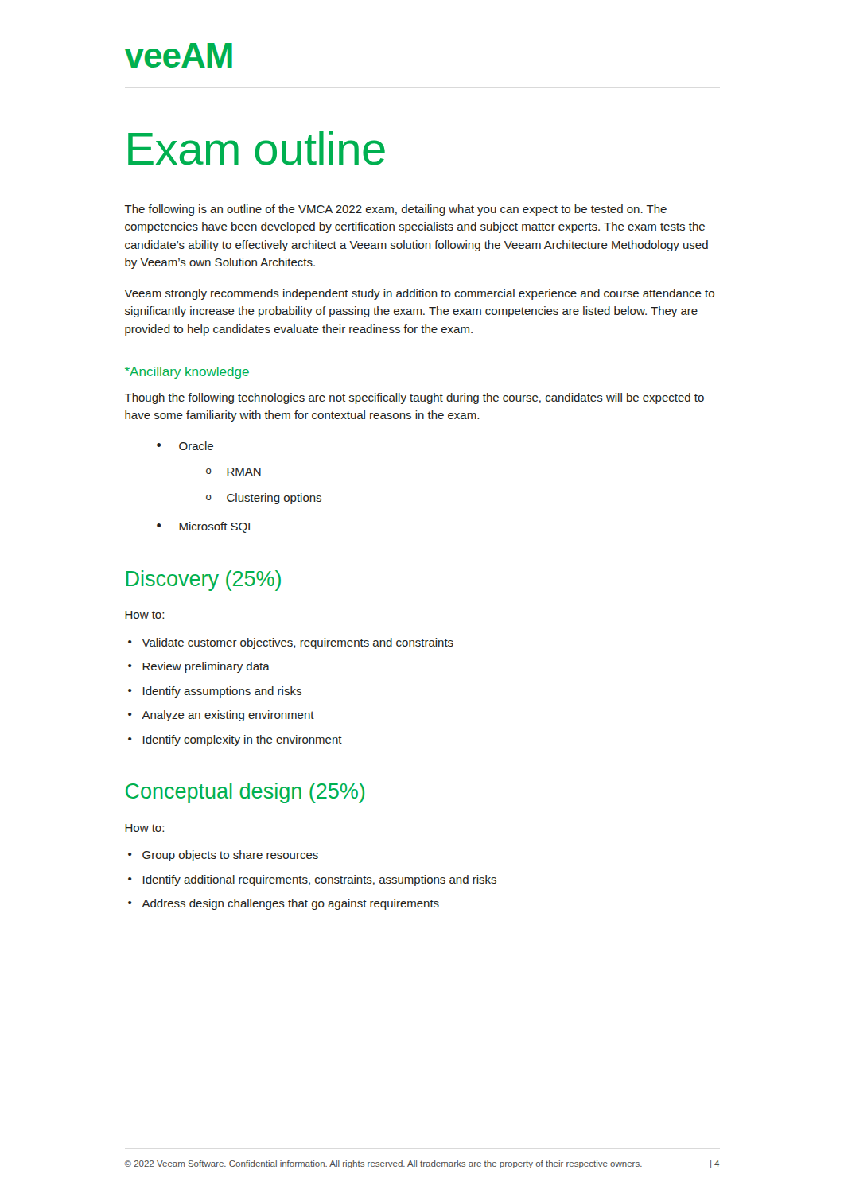veeAM
Exam outline
The following is an outline of the VMCA 2022 exam, detailing what you can expect to be tested on. The competencies have been developed by certification specialists and subject matter experts. The exam tests the candidate’s ability to effectively architect a Veeam solution following the Veeam Architecture Methodology used by Veeam’s own Solution Architects.
Veeam strongly recommends independent study in addition to commercial experience and course attendance to significantly increase the probability of passing the exam. The exam competencies are listed below. They are provided to help candidates evaluate their readiness for the exam.
*Ancillary knowledge
Though the following technologies are not specifically taught during the course, candidates will be expected to have some familiarity with them for contextual reasons in the exam.
Oracle
RMAN
Clustering options
Microsoft SQL
Discovery (25%)
How to:
Validate customer objectives, requirements and constraints
Review preliminary data
Identify assumptions and risks
Analyze an existing environment
Identify complexity in the environment
Conceptual design (25%)
How to:
Group objects to share resources
Identify additional requirements, constraints, assumptions and risks
Address design challenges that go against requirements
© 2022 Veeam Software. Confidential information. All rights reserved. All trademarks are the property of their respective owners.
| 4